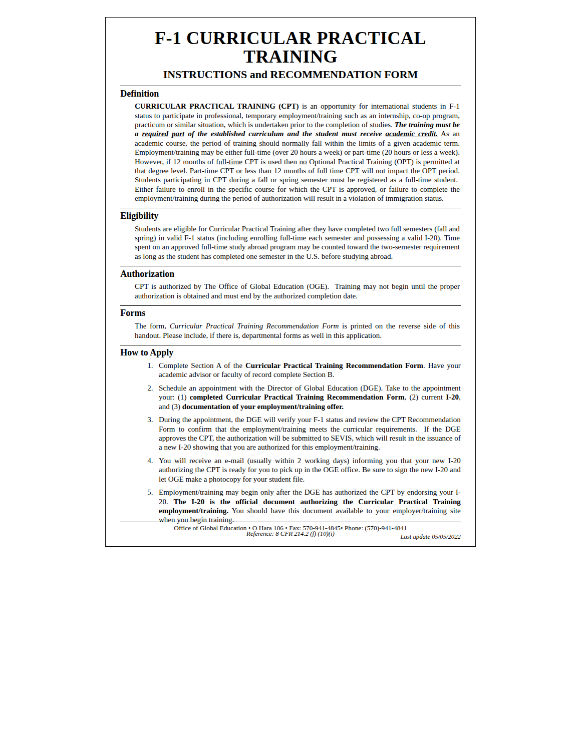F-1 CURRICULAR PRACTICAL TRAINING
INSTRUCTIONS and RECOMMENDATION FORM
Definition
CURRICULAR PRACTICAL TRAINING (CPT) is an opportunity for international students in F-1 status to participate in professional, temporary employment/training such as an internship, co-op program, practicum or similar situation, which is undertaken prior to the completion of studies. The training must be a required part of the established curriculum and the student must receive academic credit. As an academic course, the period of training should normally fall within the limits of a given academic term. Employment/training may be either full-time (over 20 hours a week) or part-time (20 hours or less a week). However, if 12 months of full-time CPT is used then no Optional Practical Training (OPT) is permitted at that degree level. Part-time CPT or less than 12 months of full time CPT will not impact the OPT period. Students participating in CPT during a fall or spring semester must be registered as a full-time student. Either failure to enroll in the specific course for which the CPT is approved, or failure to complete the employment/training during the period of authorization will result in a violation of immigration status.
Eligibility
Students are eligible for Curricular Practical Training after they have completed two full semesters (fall and spring) in valid F-1 status (including enrolling full-time each semester and possessing a valid I-20). Time spent on an approved full-time study abroad program may be counted toward the two-semester requirement as long as the student has completed one semester in the U.S. before studying abroad.
Authorization
CPT is authorized by The Office of Global Education (OGE). Training may not begin until the proper authorization is obtained and must end by the authorized completion date.
Forms
The form, Curricular Practical Training Recommendation Form is printed on the reverse side of this handout. Please include, if there is, departmental forms as well in this application.
How to Apply
Complete Section A of the Curricular Practical Training Recommendation Form. Have your academic advisor or faculty of record complete Section B.
Schedule an appointment with the Director of Global Education (DGE). Take to the appointment your: (1) completed Curricular Practical Training Recommendation Form, (2) current I-20, and (3) documentation of your employment/training offer.
During the appointment, the DGE will verify your F-1 status and review the CPT Recommendation Form to confirm that the employment/training meets the curricular requirements. If the DGE approves the CPT, the authorization will be submitted to SEVIS, which will result in the issuance of a new I-20 showing that you are authorized for this employment/training.
You will receive an e-mail (usually within 2 working days) informing you that your new I-20 authorizing the CPT is ready for you to pick up in the OGE office. Be sure to sign the new I-20 and let OGE make a photocopy for your student file.
Employment/training may begin only after the DGE has authorized the CPT by endorsing your I-20. The I-20 is the official document authorizing the Curricular Practical Training employment/training. You should have this document available to your employer/training site when you begin training.
Reference: 8 CFR 214.2 (f) (10)(i)
Office of Global Education • O Hara 106 • Fax: 570-941-4845• Phone: (570)-941-4841
Last update 05/05/2022